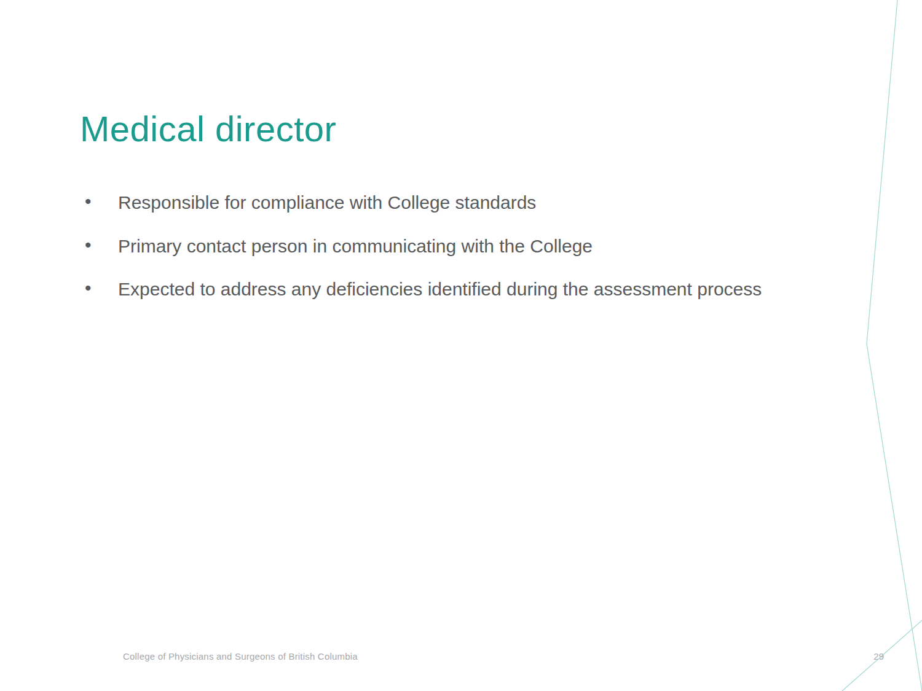Medical director
Responsible for compliance with College standards
Primary contact person in communicating with the College
Expected to address any deficiencies identified during the assessment process
College of Physicians and Surgeons of British Columbia
29